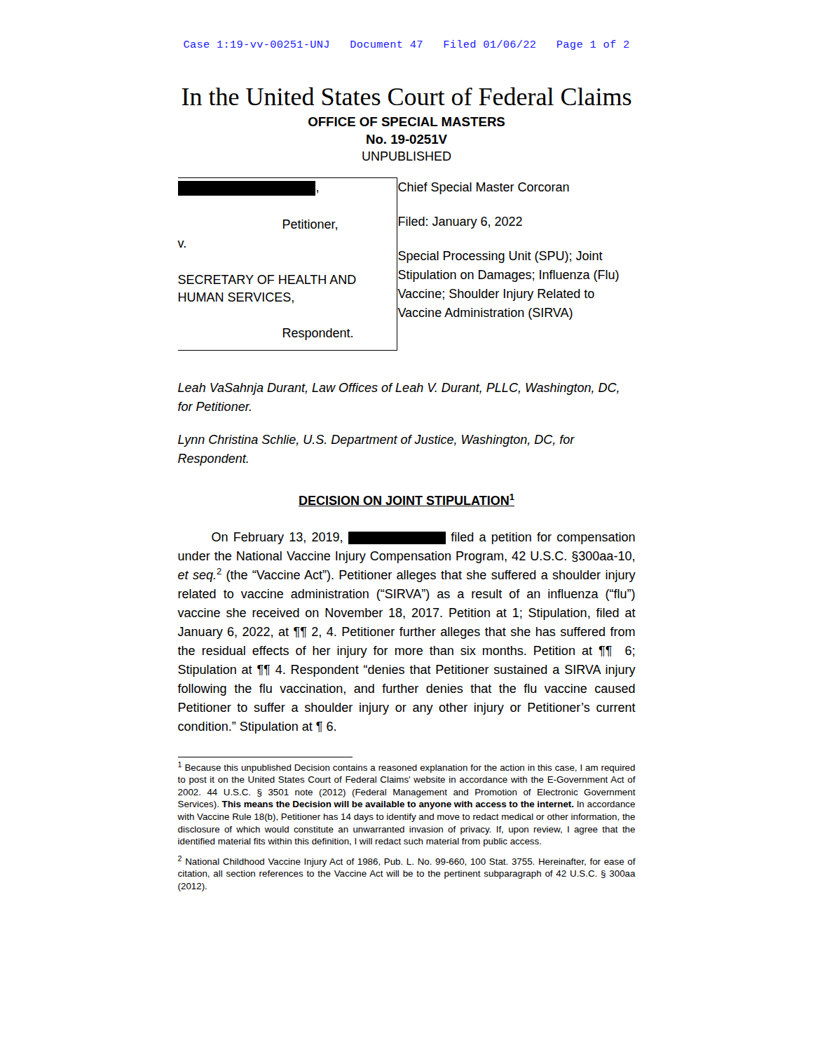Case 1:19-vv-00251-UNJ Document 47 Filed 01/06/22 Page 1 of 2
In the United States Court of Federal Claims
OFFICE OF SPECIAL MASTERS
No. 19-0251V
UNPUBLISHED
| , Petitioner, v. SECRETARY OF HEALTH AND HUMAN SERVICES, Respondent. | Chief Special Master Corcoran Filed: January 6, 2022 Special Processing Unit (SPU); Joint Stipulation on Damages; Influenza (Flu) Vaccine; Shoulder Injury Related to Vaccine Administration (SIRVA) |
Leah VaSahnja Durant, Law Offices of Leah V. Durant, PLLC, Washington, DC, for Petitioner.
Lynn Christina Schlie, U.S. Department of Justice, Washington, DC, for Respondent.
DECISION ON JOINT STIPULATION1
On February 13, 2019, filed a petition for compensation under the National Vaccine Injury Compensation Program, 42 U.S.C. §300aa-10, et seq.2 (the “Vaccine Act”). Petitioner alleges that she suffered a shoulder injury related to vaccine administration (“SIRVA”) as a result of an influenza (“flu”) vaccine she received on November 18, 2017. Petition at 1; Stipulation, filed at January 6, 2022, at ¶¶ 2, 4. Petitioner further alleges that she has suffered from the residual effects of her injury for more than six months. Petition at ¶¶ 6; Stipulation at ¶¶ 4. Respondent “denies that Petitioner sustained a SIRVA injury following the flu vaccination, and further denies that the flu vaccine caused Petitioner to suffer a shoulder injury or any other injury or Petitioner’s current condition.” Stipulation at ¶ 6.
1 Because this unpublished Decision contains a reasoned explanation for the action in this case, I am required to post it on the United States Court of Federal Claims' website in accordance with the E-Government Act of 2002. 44 U.S.C. § 3501 note (2012) (Federal Management and Promotion of Electronic Government Services). This means the Decision will be available to anyone with access to the internet. In accordance with Vaccine Rule 18(b), Petitioner has 14 days to identify and move to redact medical or other information, the disclosure of which would constitute an unwarranted invasion of privacy. If, upon review, I agree that the identified material fits within this definition, I will redact such material from public access.
2 National Childhood Vaccine Injury Act of 1986, Pub. L. No. 99-660, 100 Stat. 3755. Hereinafter, for ease of citation, all section references to the Vaccine Act will be to the pertinent subparagraph of 42 U.S.C. § 300aa (2012).